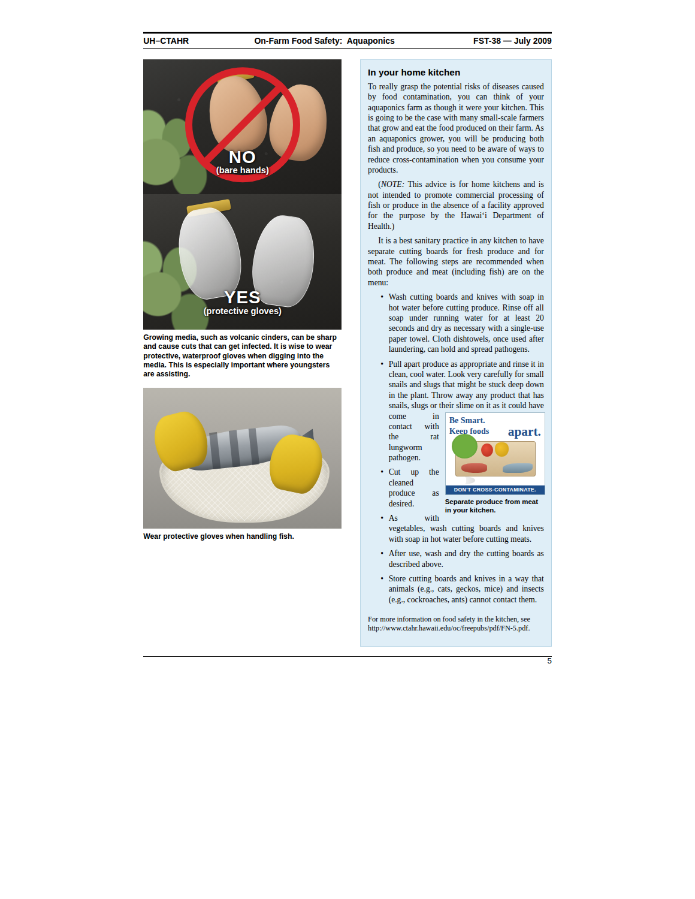UH–CTAHR
On-Farm Food Safety: Aquaponics
FST-38 — July 2009
NO
(bare hands)
YES
(protective gloves)
Growing media, such as volcanic cinders, can be sharp and cause cuts that can get infected. It is wise to wear protective, waterproof gloves when digging into the media. This is especially important where youngsters are assisting.
Wear protective gloves when handling fish.
In your home kitchen
To really grasp the potential risks of diseases caused by food contamination, you can think of your aquaponics farm as though it were your kitchen. This is going to be the case with many small-scale farmers that grow and eat the food produced on their farm. As an aquaponics grower, you will be producing both fish and produce, so you need to be aware of ways to reduce cross-contamination when you consume your products.
(NOTE: This advice is for home kitchens and is not intended to promote commercial processing of fish or produce in the absence of a facility approved for the purpose by the Hawai‘i Department of Health.)
It is a best sanitary practice in any kitchen to have separate cutting boards for fresh produce and for meat. The following steps are recommended when both produce and meat (including fish) are on the menu:
Wash cutting boards and knives with soap in hot water before cutting produce. Rinse off all soap under running water for at least 20 seconds and dry as necessary with a single-use paper towel. Cloth dishtowels, once used after laundering, can hold and spread pathogens.
Pull apart produce as appropriate and rinse it in clean, cool water. Look very carefully for small snails and slugs that might be stuck deep down in the plant. Throw away any product that has snails, slugs or their slime on it as it could have come in
Be Smart.
Keep foods
apart.
DON'T CROSS-CONTAMINATE.
Separate produce from meat in your kitchen.
contact with the rat lungworm pathogen.
Cut up the cleaned produce as desired.
As with vegetables, wash cutting boards and knives with soap in hot water before cutting meats.
After use, wash and dry the cutting boards as described above.
Store cutting boards and knives in a way that animals (e.g., cats, geckos, mice) and insects (e.g., cockroaches, ants) cannot contact them.
For more information on food safety in the kitchen, see
http://www.ctahr.hawaii.edu/oc/freepubs/pdf/FN-5.pdf.
5